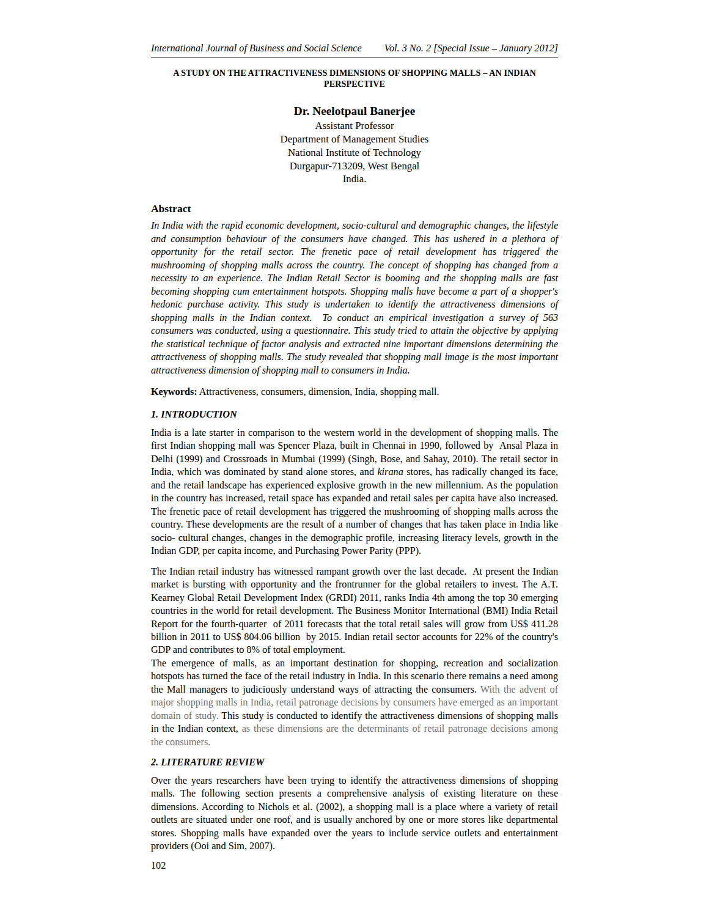International Journal of Business and Social Science Vol. 3 No. 2 [Special Issue – January 2012]
A STUDY ON THE ATTRACTIVENESS DIMENSIONS OF SHOPPING MALLS – AN INDIAN PERSPECTIVE
Dr. Neelotpaul Banerjee
Assistant Professor
Department of Management Studies
National Institute of Technology
Durgapur-713209, West Bengal
India.
Abstract
In India with the rapid economic development, socio-cultural and demographic changes, the lifestyle and consumption behaviour of the consumers have changed. This has ushered in a plethora of opportunity for the retail sector. The frenetic pace of retail development has triggered the mushrooming of shopping malls across the country. The concept of shopping has changed from a necessity to an experience. The Indian Retail Sector is booming and the shopping malls are fast becoming shopping cum entertainment hotspots. Shopping malls have become a part of a shopper's hedonic purchase activity. This study is undertaken to identify the attractiveness dimensions of shopping malls in the Indian context. To conduct an empirical investigation a survey of 563 consumers was conducted, using a questionnaire. This study tried to attain the objective by applying the statistical technique of factor analysis and extracted nine important dimensions determining the attractiveness of shopping malls. The study revealed that shopping mall image is the most important attractiveness dimension of shopping mall to consumers in India.
Keywords: Attractiveness, consumers, dimension, India, shopping mall.
1. INTRODUCTION
India is a late starter in comparison to the western world in the development of shopping malls. The first Indian shopping mall was Spencer Plaza, built in Chennai in 1990, followed by Ansal Plaza in Delhi (1999) and Crossroads in Mumbai (1999) (Singh, Bose, and Sahay, 2010). The retail sector in India, which was dominated by stand alone stores, and kirana stores, has radically changed its face, and the retail landscape has experienced explosive growth in the new millennium. As the population in the country has increased, retail space has expanded and retail sales per capita have also increased. The frenetic pace of retail development has triggered the mushrooming of shopping malls across the country. These developments are the result of a number of changes that has taken place in India like socio- cultural changes, changes in the demographic profile, increasing literacy levels, growth in the Indian GDP, per capita income, and Purchasing Power Parity (PPP).
The Indian retail industry has witnessed rampant growth over the last decade. At present the Indian market is bursting with opportunity and the frontrunner for the global retailers to invest. The A.T. Kearney Global Retail Development Index (GRDI) 2011, ranks India 4th among the top 30 emerging countries in the world for retail development. The Business Monitor International (BMI) India Retail Report for the fourth-quarter of 2011 forecasts that the total retail sales will grow from US$ 411.28 billion in 2011 to US$ 804.06 billion by 2015. Indian retail sector accounts for 22% of the country's GDP and contributes to 8% of total employment.
The emergence of malls, as an important destination for shopping, recreation and socialization hotspots has turned the face of the retail industry in India. In this scenario there remains a need among the Mall managers to judiciously understand ways of attracting the consumers. With the advent of major shopping malls in India, retail patronage decisions by consumers have emerged as an important domain of study. This study is conducted to identify the attractiveness dimensions of shopping malls in the Indian context, as these dimensions are the determinants of retail patronage decisions among the consumers.
2. LITERATURE REVIEW
Over the years researchers have been trying to identify the attractiveness dimensions of shopping malls. The following section presents a comprehensive analysis of existing literature on these dimensions. According to Nichols et al. (2002), a shopping mall is a place where a variety of retail outlets are situated under one roof, and is usually anchored by one or more stores like departmental stores. Shopping malls have expanded over the years to include service outlets and entertainment providers (Ooi and Sim, 2007).
102